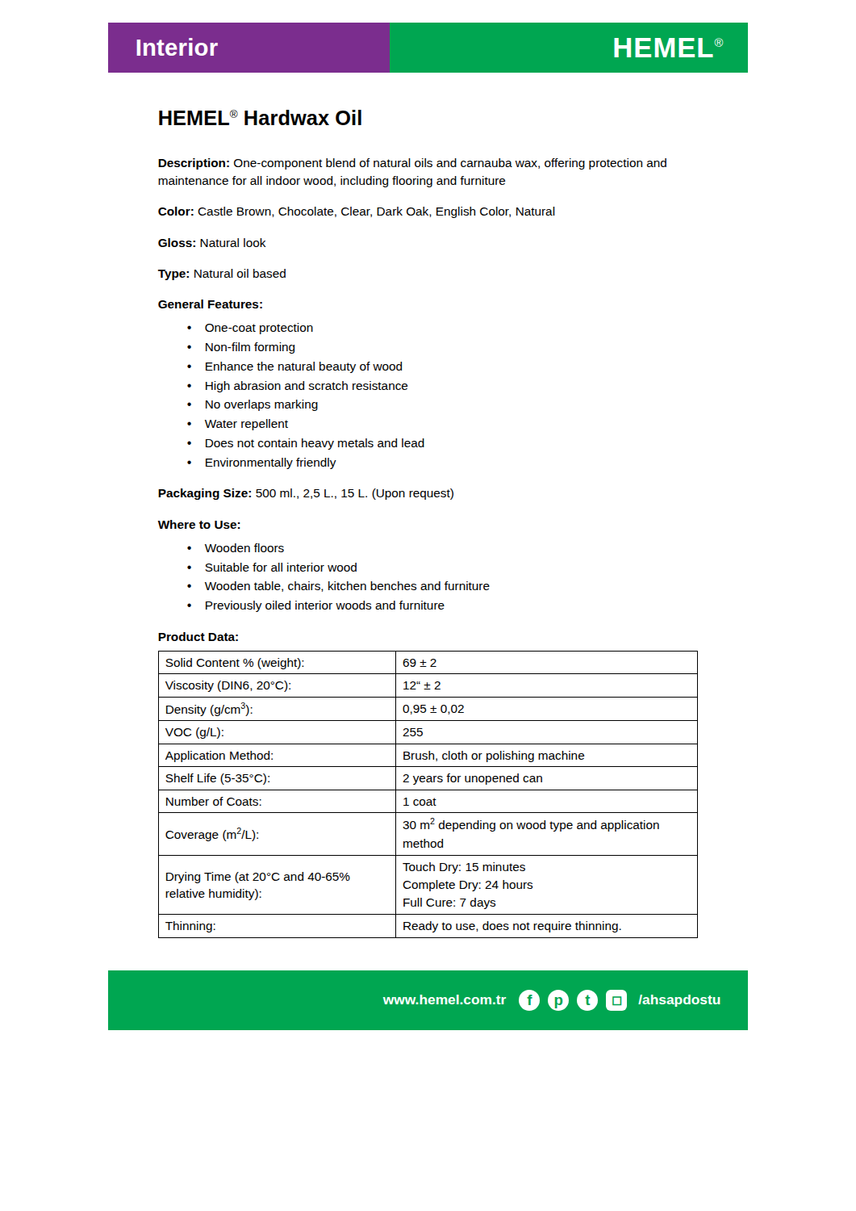Interior
HEMEL®
HEMEL® Hardwax Oil
Description: One-component blend of natural oils and carnauba wax, offering protection and maintenance for all indoor wood, including flooring and furniture
Color: Castle Brown, Chocolate, Clear, Dark Oak, English Color, Natural
Gloss: Natural look
Type: Natural oil based
General Features:
One-coat protection
Non-film forming
Enhance the natural beauty of wood
High abrasion and scratch resistance
No overlaps marking
Water repellent
Does not contain heavy metals and lead
Environmentally friendly
Packaging Size: 500 ml., 2,5 L., 15 L. (Upon request)
Where to Use:
Wooden floors
Suitable for all interior wood
Wooden table, chairs, kitchen benches and furniture
Previously oiled interior woods and furniture
Product Data:
| Solid Content % (weight): | 69 ± 2 |
| Viscosity (DIN6, 20°C): | 12“ ± 2 |
| Density (g/cm 3 ): | 0,95 ± 0,02 |
| VOC (g/L): | 255 |
| Application Method: | Brush, cloth or polishing machine |
| Shelf Life (5-35°C): | 2 years for unopened can |
| Number of Coats: | 1 coat |
| Coverage (m 2 /L): | 30 m 2 depending on wood type and application method |
| Drying Time (at 20°C and 40-65% relative humidity): | Touch Dry: 15 minutes Complete Dry: 24 hours Full Cure: 7 days |
| Thinning: | Ready to use, does not require thinning. |
www.hemel.com.tr f p t ◻ /ahsapdostu